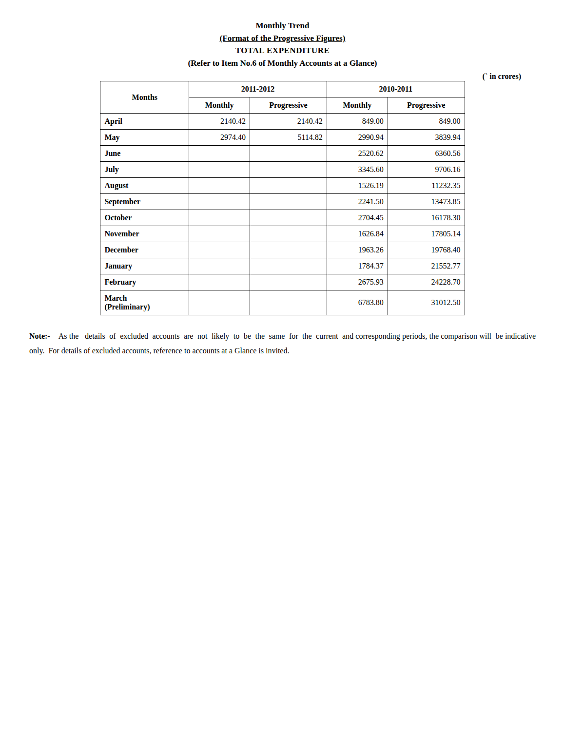Monthly Trend
(Format of the Progressive Figures)
TOTAL EXPENDITURE
(Refer to Item No.6 of Monthly Accounts at a Glance)
(` in crores)
| Months | 2011-2012 | 2010-2011 |
| --- | --- | --- |
| Monthly | Progressive | Monthly | Progressive |
| April | 2140.42 | 2140.42 | 849.00 | 849.00 |
| May | 2974.40 | 5114.82 | 2990.94 | 3839.94 |
| June | | | 2520.62 | 6360.56 |
| July | | | 3345.60 | 9706.16 |
| August | | | 1526.19 | 11232.35 |
| September | | | 2241.50 | 13473.85 |
| October | | | 2704.45 | 16178.30 |
| November | | | 1626.84 | 17805.14 |
| December | | | 1963.26 | 19768.40 |
| January | | | 1784.37 | 21552.77 |
| February | | | 2675.93 | 24228.70 |
| March (Preliminary) | | | 6783.80 | 31012.50 |
Note:- As the details of excluded accounts are not likely to be the same for the current and corresponding periods, the comparison will be indicative only. For details of excluded accounts, reference to accounts at a Glance is invited.